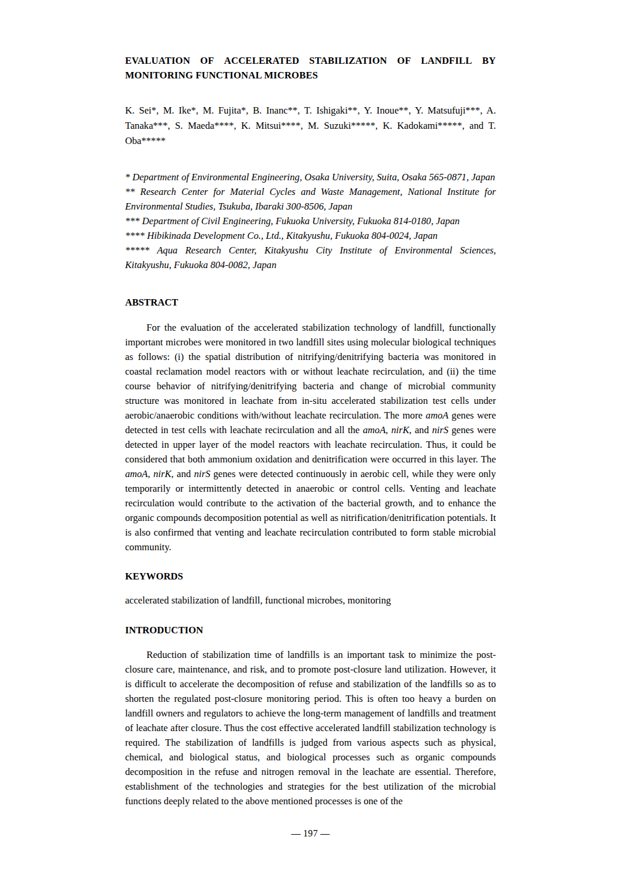Evaluation of accelerated stabilization of landfill by monitoring functional microbes
K. Sei*, M. Ike*, M. Fujita*, B. Inanc**, T. Ishigaki**, Y. Inoue**, Y. Matsufuji***, A. Tanaka***, S. Maeda****, K. Mitsui****, M. Suzuki*****, K. Kadokami*****, and T. Oba*****
* Department of Environmental Engineering, Osaka University, Suita, Osaka 565-0871, Japan
** Research Center for Material Cycles and Waste Management, National Institute for Environmental Studies, Tsukuba, Ibaraki 300-8506, Japan
*** Department of Civil Engineering, Fukuoka University, Fukuoka 814-0180, Japan
**** Hibikinada Development Co., Ltd., Kitakyushu, Fukuoka 804-0024, Japan
***** Aqua Research Center, Kitakyushu City Institute of Environmental Sciences, Kitakyushu, Fukuoka 804-0082, Japan
Abstract
For the evaluation of the accelerated stabilization technology of landfill, functionally important microbes were monitored in two landfill sites using molecular biological techniques as follows: (i) the spatial distribution of nitrifying/denitrifying bacteria was monitored in coastal reclamation model reactors with or without leachate recirculation, and (ii) the time course behavior of nitrifying/denitrifying bacteria and change of microbial community structure was monitored in leachate from in-situ accelerated stabilization test cells under aerobic/anaerobic conditions with/without leachate recirculation. The more amoA genes were detected in test cells with leachate recirculation and all the amoA, nirK, and nirS genes were detected in upper layer of the model reactors with leachate recirculation. Thus, it could be considered that both ammonium oxidation and denitrification were occurred in this layer. The amoA, nirK, and nirS genes were detected continuously in aerobic cell, while they were only temporarily or intermittently detected in anaerobic or control cells. Venting and leachate recirculation would contribute to the activation of the bacterial growth, and to enhance the organic compounds decomposition potential as well as nitrification/denitrification potentials. It is also confirmed that venting and leachate recirculation contributed to form stable microbial community.
Keywords
accelerated stabilization of landfill, functional microbes, monitoring
Introduction
Reduction of stabilization time of landfills is an important task to minimize the post-closure care, maintenance, and risk, and to promote post-closure land utilization. However, it is difficult to accelerate the decomposition of refuse and stabilization of the landfills so as to shorten the regulated post-closure monitoring period. This is often too heavy a burden on landfill owners and regulators to achieve the long-term management of landfills and treatment of leachate after closure. Thus the cost effective accelerated landfill stabilization technology is required. The stabilization of landfills is judged from various aspects such as physical, chemical, and biological status, and biological processes such as organic compounds decomposition in the refuse and nitrogen removal in the leachate are essential. Therefore, establishment of the technologies and strategies for the best utilization of the microbial functions deeply related to the above mentioned processes is one of the
— 197 —